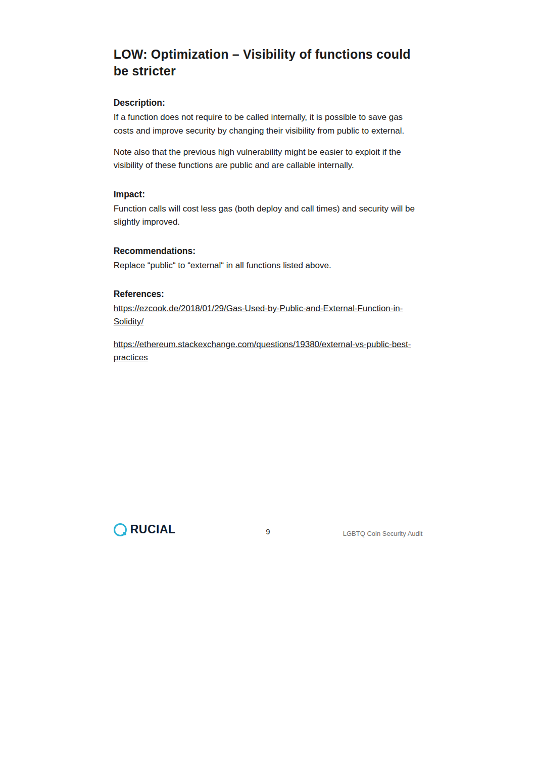LOW: Optimization – Visibility of functions could be stricter
Description:
If a function does not require to be called internally, it is possible to save gas costs and improve security by changing their visibility from public to external.
Note also that the previous high vulnerability might be easier to exploit if the visibility of these functions are public and are callable internally.
Impact:
Function calls will cost less gas (both deploy and call times) and security will be slightly improved.
Recommendations:
Replace “public“ to “external“ in all functions listed above.
References:
https://ezcook.de/2018/01/29/Gas-Used-by-Public-and-External-Function-in-Solidity/
https://ethereum.stackexchange.com/questions/19380/external-vs-public-best-practices
RUCIAL
LGBTQ Coin Security Audit
9